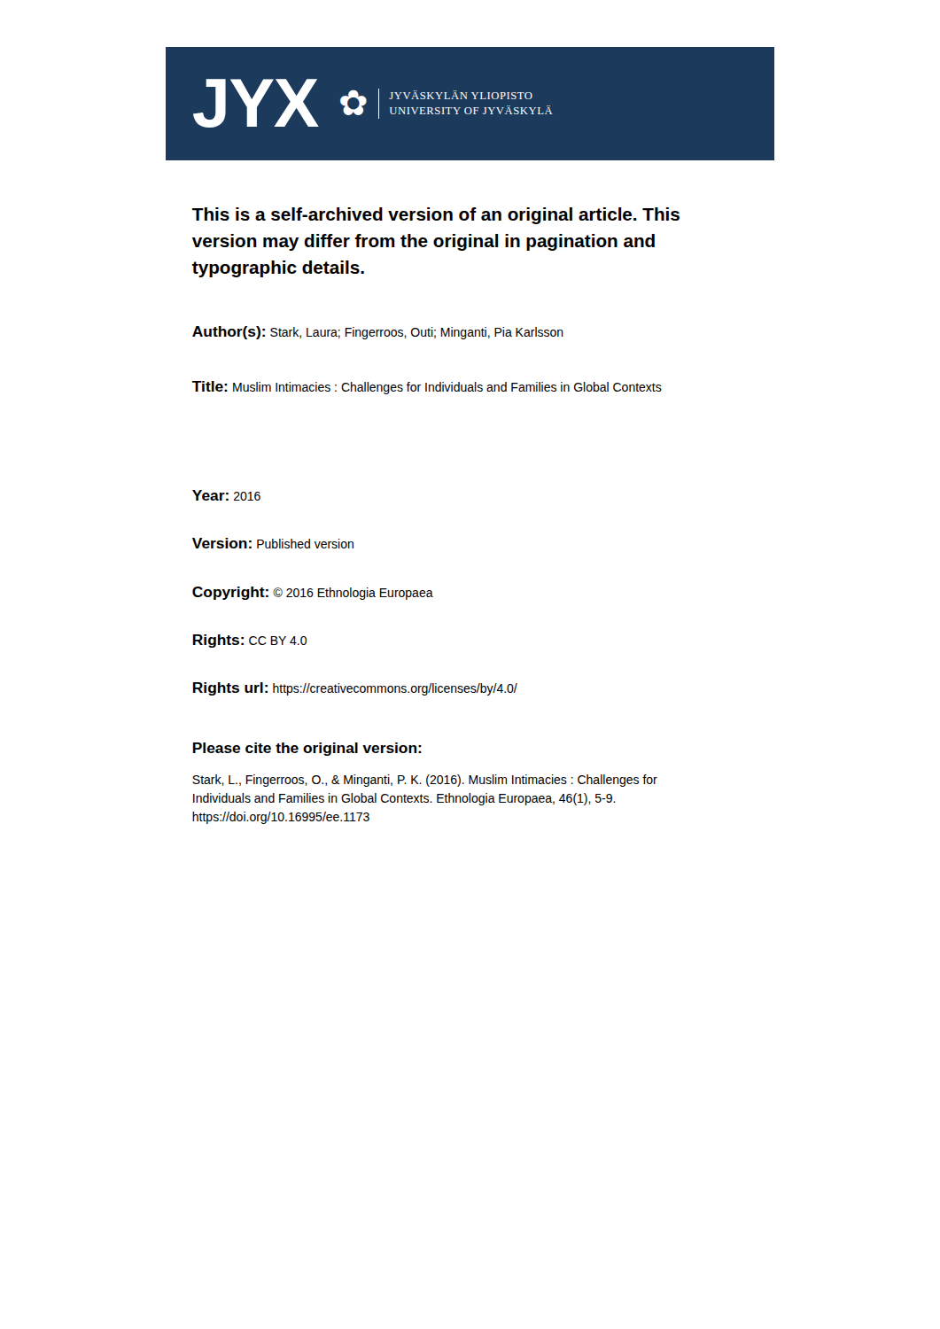JYX
✿
Jyväskylän yliopisto
University of Jyväskylä
This is a self-archived version of an original article. This version may differ from the original in pagination and typographic details.
Author(s): Stark, Laura; Fingerroos, Outi; Minganti, Pia Karlsson
Title: Muslim Intimacies : Challenges for Individuals and Families in Global Contexts
Year: 2016
Version: Published version
Copyright: © 2016 Ethnologia Europaea
Rights: CC BY 4.0
Rights url: https://creativecommons.org/licenses/by/4.0/
Please cite the original version:
Stark, L., Fingerroos, O., & Minganti, P. K. (2016). Muslim Intimacies : Challenges for Individuals and Families in Global Contexts. Ethnologia Europaea, 46(1), 5-9. https://doi.org/10.16995/ee.1173